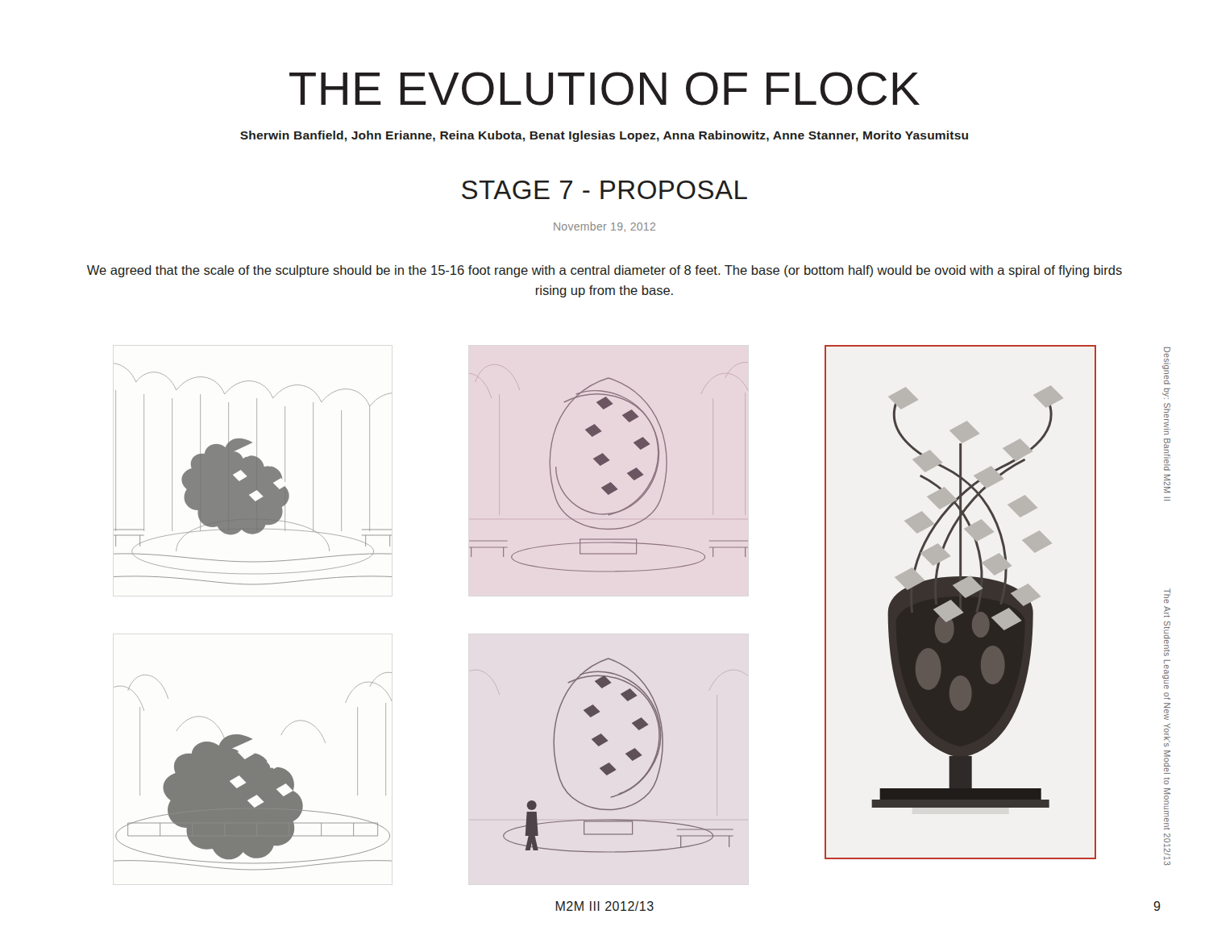THE EVOLUTION OF FLOCK
Sherwin Banfield, John Erianne, Reina Kubota, Benat Iglesias Lopez, Anna Rabinowitz, Anne Stanner, Morito Yasumitsu
STAGE 7 - PROPOSAL
November 19, 2012
We agreed that the scale of the sculpture should be in the 15-16 foot range with a central diameter of 8 feet. The base (or bottom half) would be ovoid with a spiral of flying birds rising up from the base.
Designed by: Sherwin Banfield M2M II The Art Students League of New York's Model to Monument 2012/13
M2M III 2012/13
9